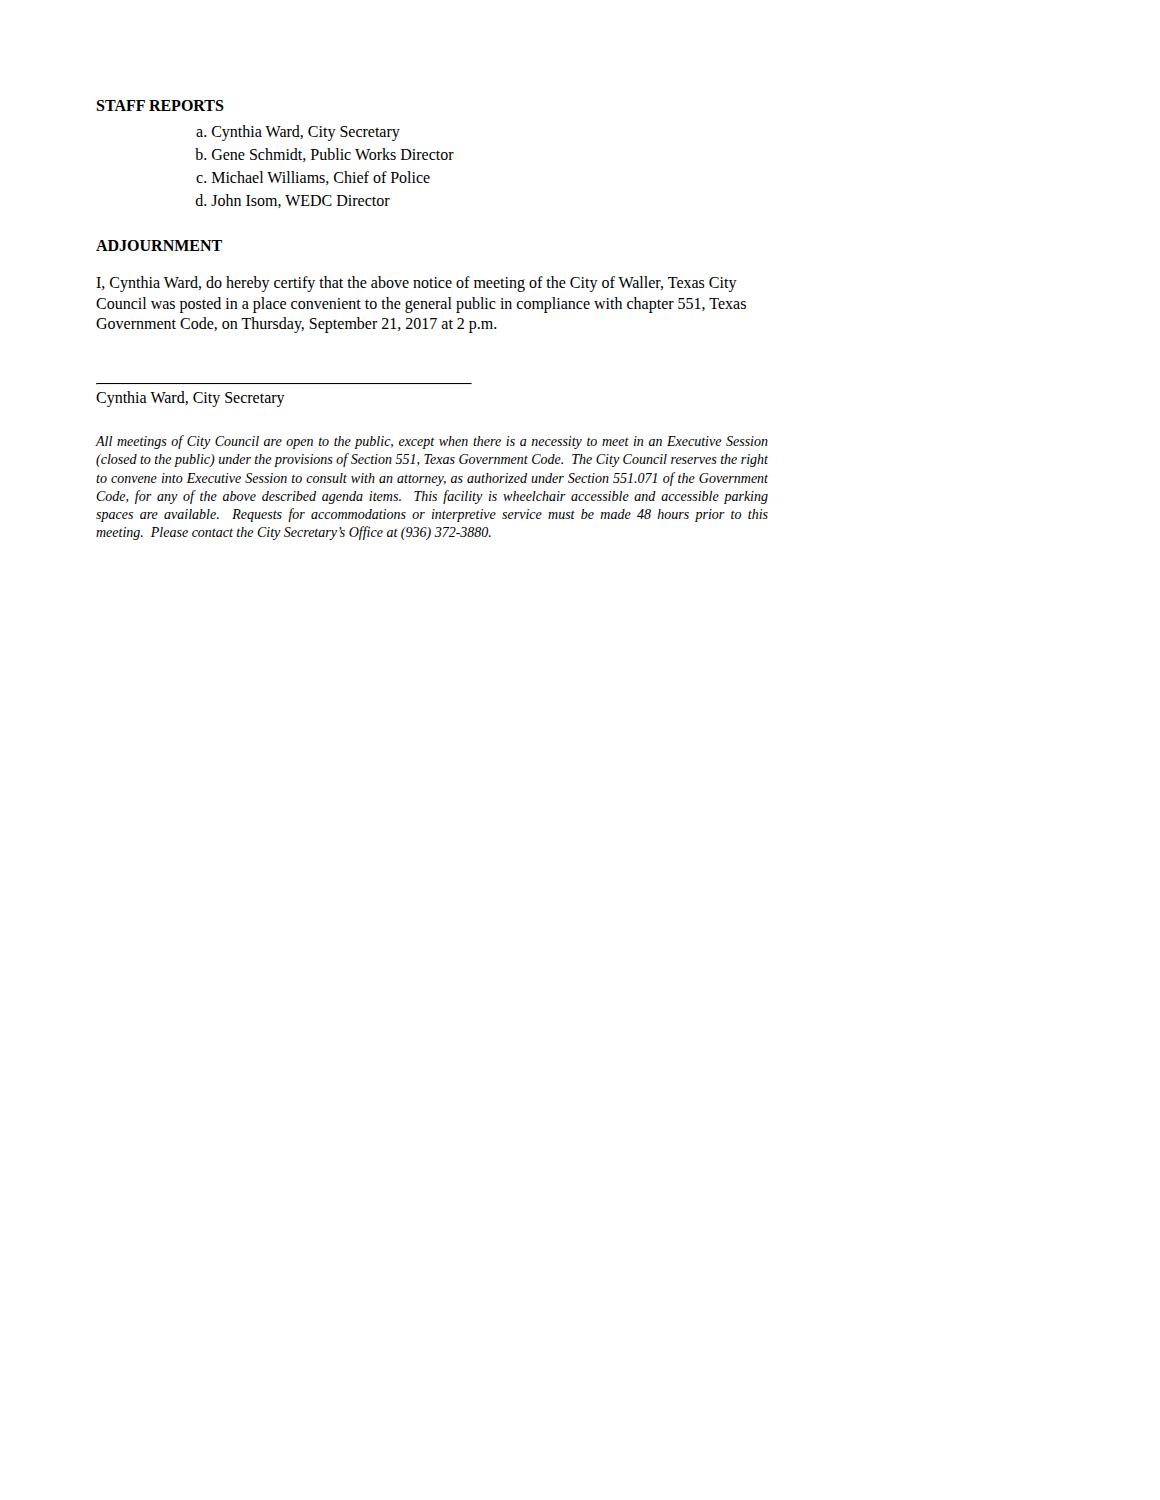STAFF REPORTS
Cynthia Ward, City Secretary
Gene Schmidt, Public Works Director
Michael Williams, Chief of Police
John Isom, WEDC Director
ADJOURNMENT
I, Cynthia Ward, do hereby certify that the above notice of meeting of the City of Waller, Texas City Council was posted in a place convenient to the general public in compliance with chapter 551, Texas Government Code, on Thursday, September 21, 2017 at 2 p.m.
Cynthia Ward, City Secretary
All meetings of City Council are open to the public, except when there is a necessity to meet in an Executive Session (closed to the public) under the provisions of Section 551, Texas Government Code. The City Council reserves the right to convene into Executive Session to consult with an attorney, as authorized under Section 551.071 of the Government Code, for any of the above described agenda items. This facility is wheelchair accessible and accessible parking spaces are available. Requests for accommodations or interpretive service must be made 48 hours prior to this meeting. Please contact the City Secretary’s Office at (936) 372-3880.